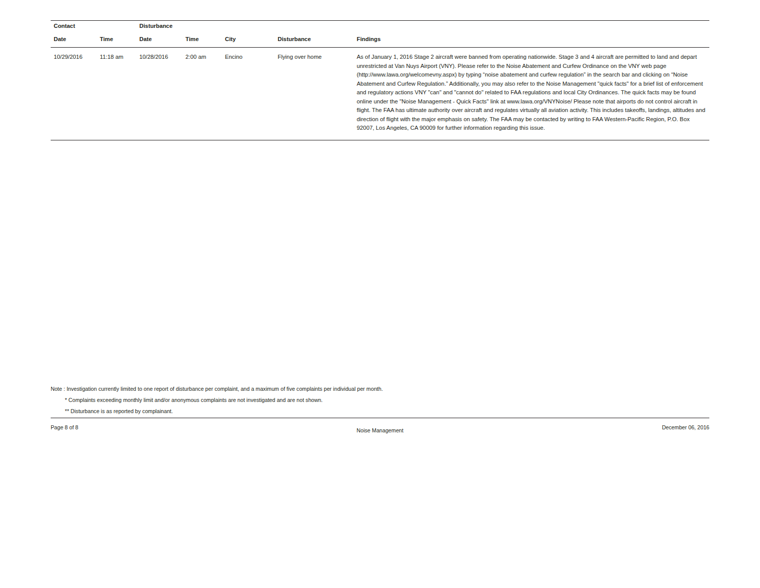| Contact | Disturbance | | | |
| --- | --- | --- | --- | --- |
| Date | Time | Date | Time | City | Disturbance | Findings |
| 10/29/2016 | 11:18 am | 10/28/2016 | 2:00 am | Encino | Flying over home | As of January 1, 2016 Stage 2 aircraft were banned from operating nationwide. Stage 3 and 4 aircraft are permitted to land and depart unrestricted at Van Nuys Airport (VNY). Please refer to the Noise Abatement and Curfew Ordinance on the VNY web page (http://www.lawa.org/welcomevny.aspx) by typing “noise abatement and curfew regulation” in the search bar and clicking on “Noise Abatement and Curfew Regulation.” Additionally, you may also refer to the Noise Management "quick facts" for a brief list of enforcement and regulatory actions VNY "can" and "cannot do" related to FAA regulations and local City Ordinances. The quick facts may be found online under the "Noise Management - Quick Facts" link at www.lawa.org/VNYNoise/ Please note that airports do not control aircraft in flight. The FAA has ultimate authority over aircraft and regulates virtually all aviation activity. This includes takeoffs, landings, altitudes and direction of flight with the major emphasis on safety. The FAA may be contacted by writing to FAA Western-Pacific Region, P.O. Box 92007, Los Angeles, CA 90009 for further information regarding this issue. |
Note : Investigation currently limited to one report of disturbance per complaint, and a maximum of five complaints per individual per month.
* Complaints exceeding monthly limit and/or anonymous complaints are not investigated and are not shown.
** Disturbance is as reported by complainant.
Page 8 of 8
Noise Management
December 06, 2016